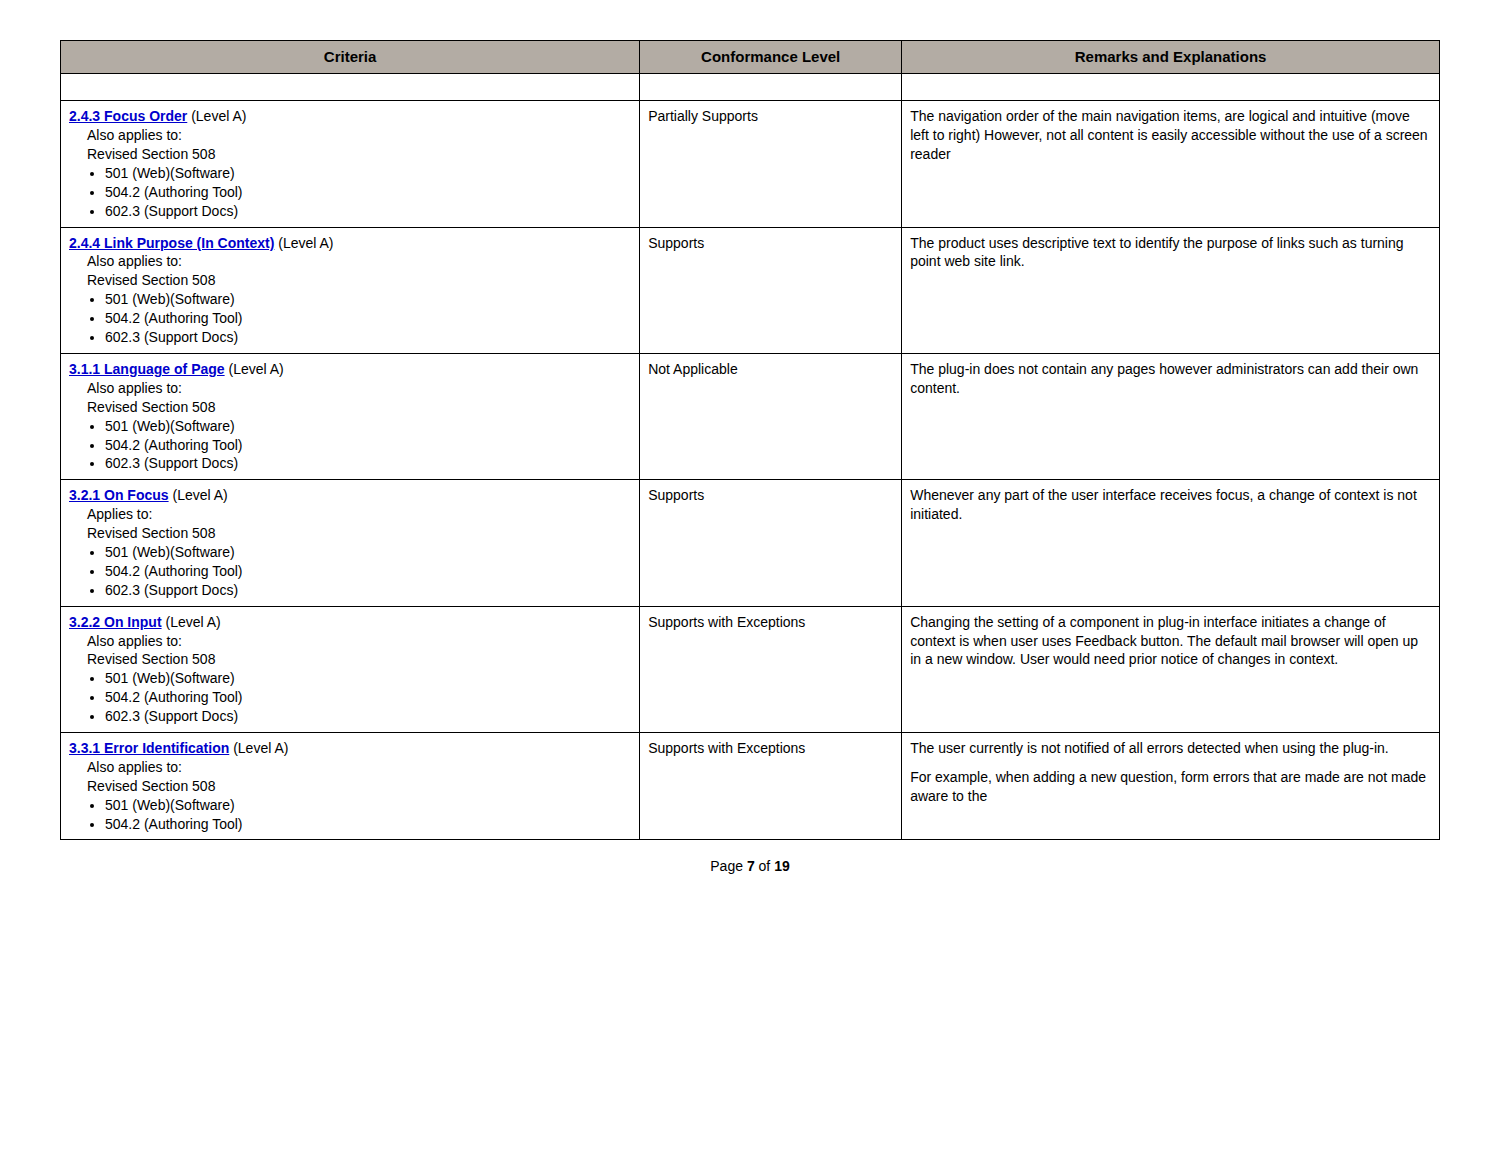| Criteria | Conformance Level | Remarks and Explanations |
| --- | --- | --- |
| 2.4.3 Focus Order (Level A) Also applies to: Revised Section 508 501 (Web)(Software) 504.2 (Authoring Tool) 602.3 (Support Docs) | Partially Supports | The navigation order of the main navigation items, are logical and intuitive (move left to right) However, not all content is easily accessible without the use of a screen reader |
| 2.4.4 Link Purpose (In Context) (Level A) Also applies to: Revised Section 508 501 (Web)(Software) 504.2 (Authoring Tool) 602.3 (Support Docs) | Supports | The product uses descriptive text to identify the purpose of links such as turning point web site link. |
| 3.1.1 Language of Page (Level A) Also applies to: Revised Section 508 501 (Web)(Software) 504.2 (Authoring Tool) 602.3 (Support Docs) | Not Applicable | The plug-in does not contain any pages however administrators can add their own content. |
| 3.2.1 On Focus (Level A) Applies to: Revised Section 508 501 (Web)(Software) 504.2 (Authoring Tool) 602.3 (Support Docs) | Supports | Whenever any part of the user interface receives focus, a change of context is not initiated. |
| 3.2.2 On Input (Level A) Also applies to: Revised Section 508 501 (Web)(Software) 504.2 (Authoring Tool) 602.3 (Support Docs) | Supports with Exceptions | Changing the setting of a component in plug-in interface initiates a change of context is when user uses Feedback button. The default mail browser will open up in a new window. User would need prior notice of changes in context. |
| 3.3.1 Error Identification (Level A) Also applies to: Revised Section 508 501 (Web)(Software) 504.2 (Authoring Tool) | Supports with Exceptions | The user currently is not notified of all errors detected when using the plug-in. For example, when adding a new question, form errors that are made are not made aware to the |
Page 7 of 19